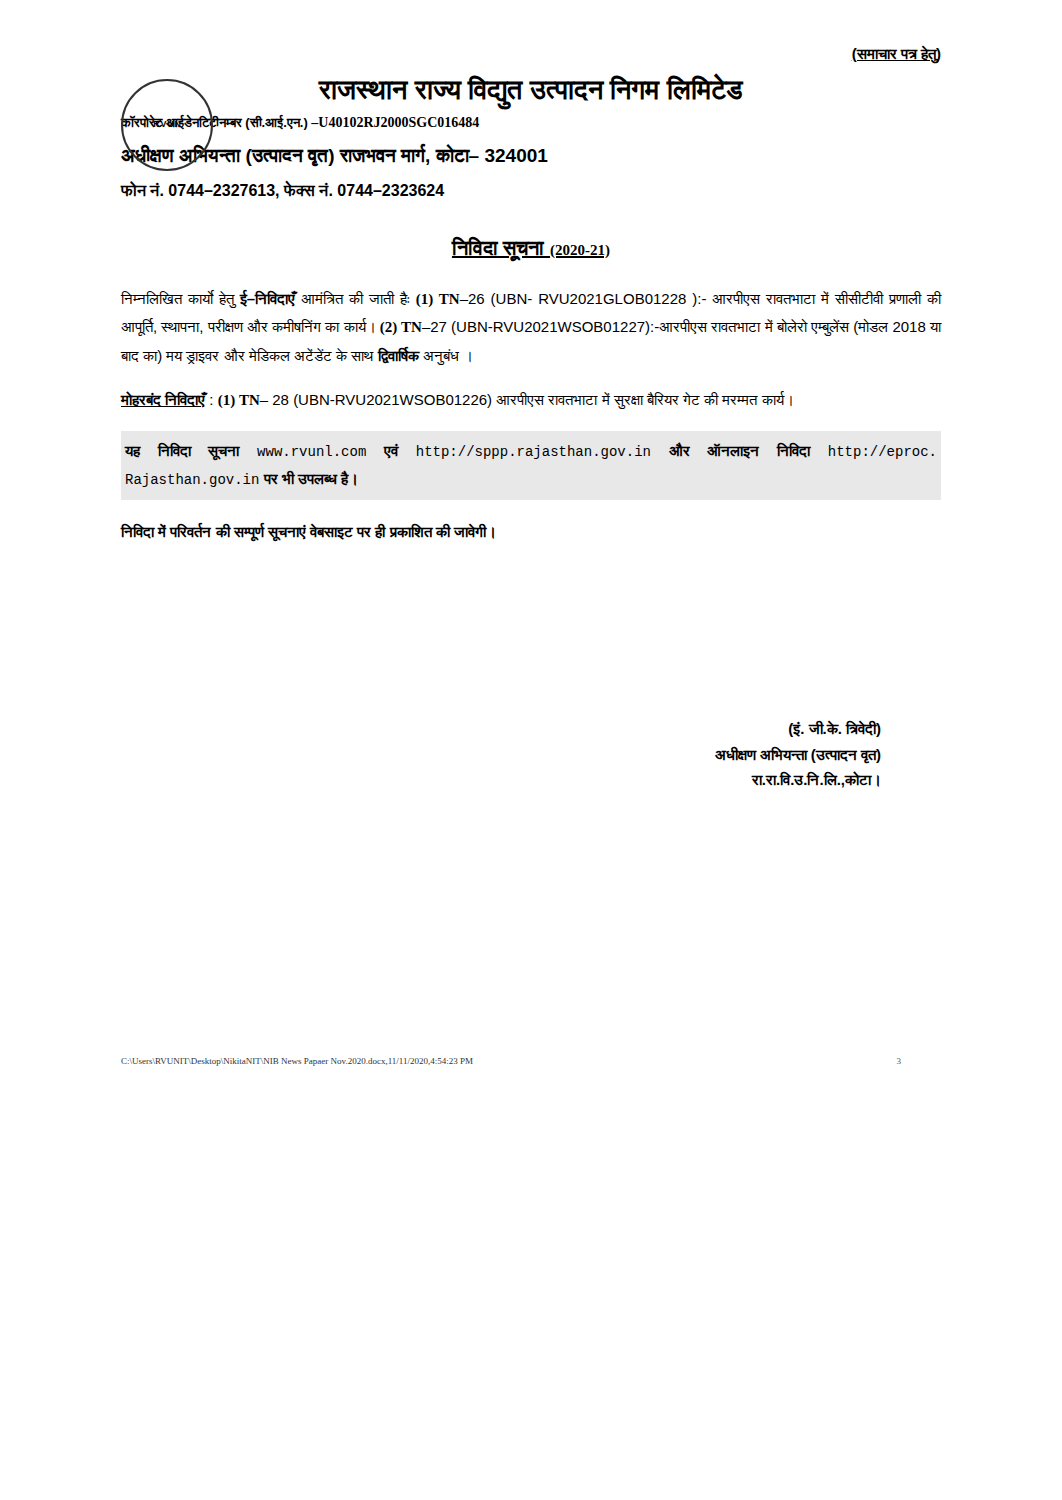(समाचार पत्र हेतु)
RVUN
राजस्थान राज्य विद्युत उत्पादन निगम लिमिटेड
कॉरपोरेट आईडेनटिटीनम्बर (सी.आई.एन.) –U40102RJ2000SGC016484
अधीक्षण अभियन्ता (उत्पादन वृत) राजभवन मार्ग, कोटा– 324001
फोन नं. 0744–2327613, फेक्स नं. 0744–2323624
निविदा सूचना (2020-21)
निम्नलिखित कार्यो हेतु ई–निविदाएँ आमंत्रित की जाती हैः (1) TN–26 (UBN- RVU2021GLOB01228 ):- आरपीएस रावतभाटा में सीसीटीवी प्रणाली की आपूर्ति, स्थापना, परीक्षण और कमीषनिंग का कार्य। (2) TN–27 (UBN-RVU2021WSOB01227):-आरपीएस रावतभाटा में बोलेरो एम्बुलेंस (मोडल 2018 या बाद का) मय ड्राइवर और मेडिकल अटेंडेंट के साथ द्विवार्षिक अनुबंध ।
मोहरबंद निविदाएँ : (1) TN– 28 (UBN-RVU2021WSOB01226) आरपीएस रावतभाटा में सुरक्षा बैरियर गेट की मरम्मत कार्य।
यह निविदा सूचना www.rvunl.com एवं http://sppp.rajasthan.gov.in और ऑनलाइन निविदा http://eproc. Rajasthan.gov.in पर भी उपलब्ध है।
निविदा में परिवर्तन की सम्पूर्ण सूचनाएं वेबसाइट पर ही प्रकाशित की जावेगी।
(इं. जी.के. त्रिवेदी)
अधीक्षण अभियन्ता (उत्पादन वृत)
रा.रा.वि.उ.नि.लि.,कोटा।
C:\Users\RVUNIT\Desktop\NikitaNIT\NIB News Papaer Nov.2020.docx,11/11/2020,4:54:23 PM 3